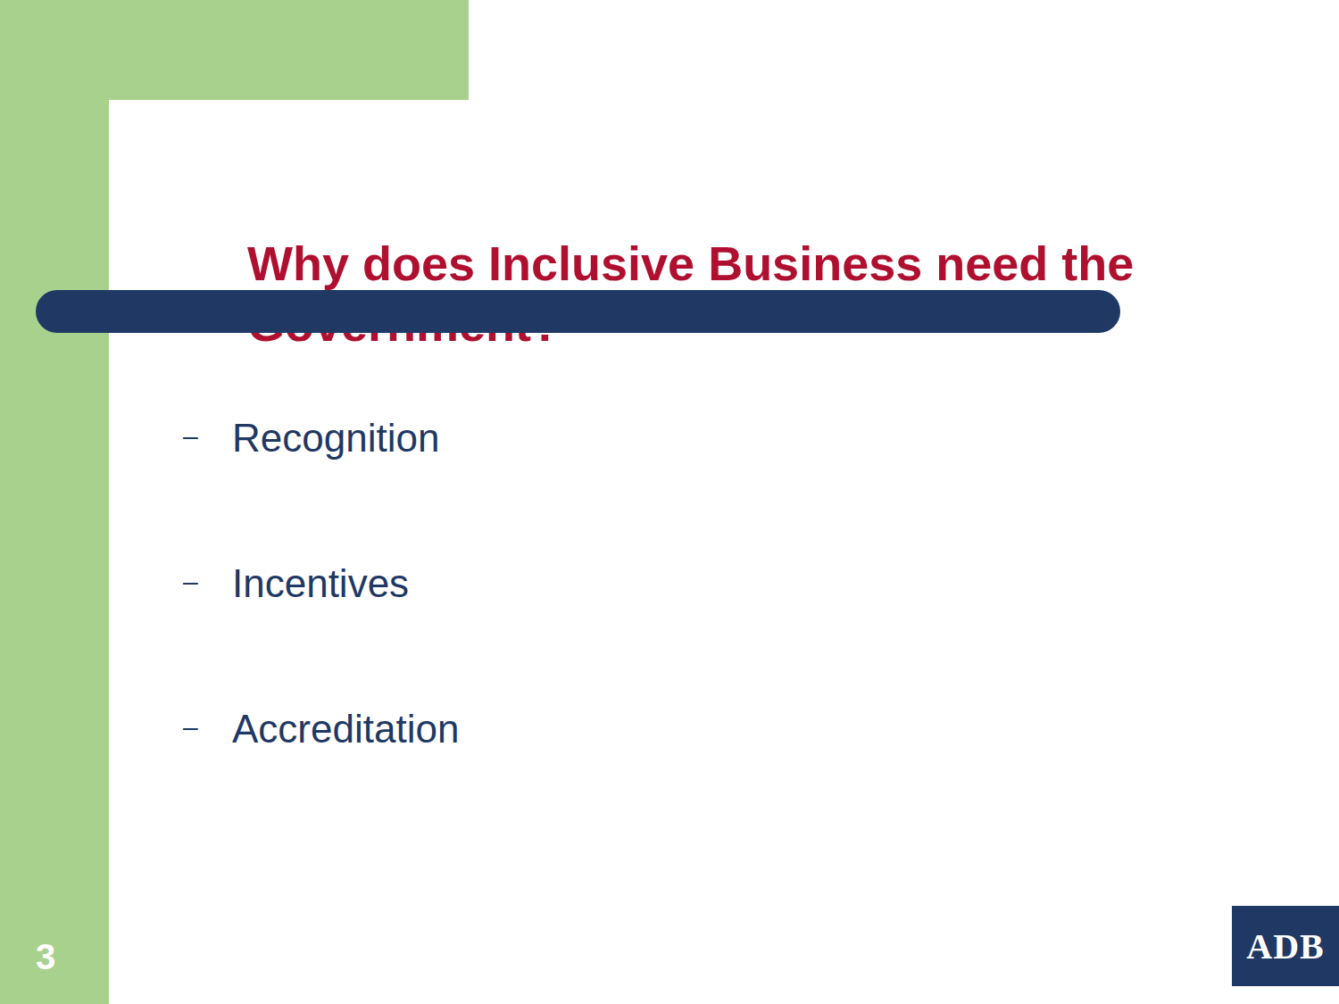Why does Inclusive Business need the Government?
Recognition
Incentives
Accreditation
3
ADB